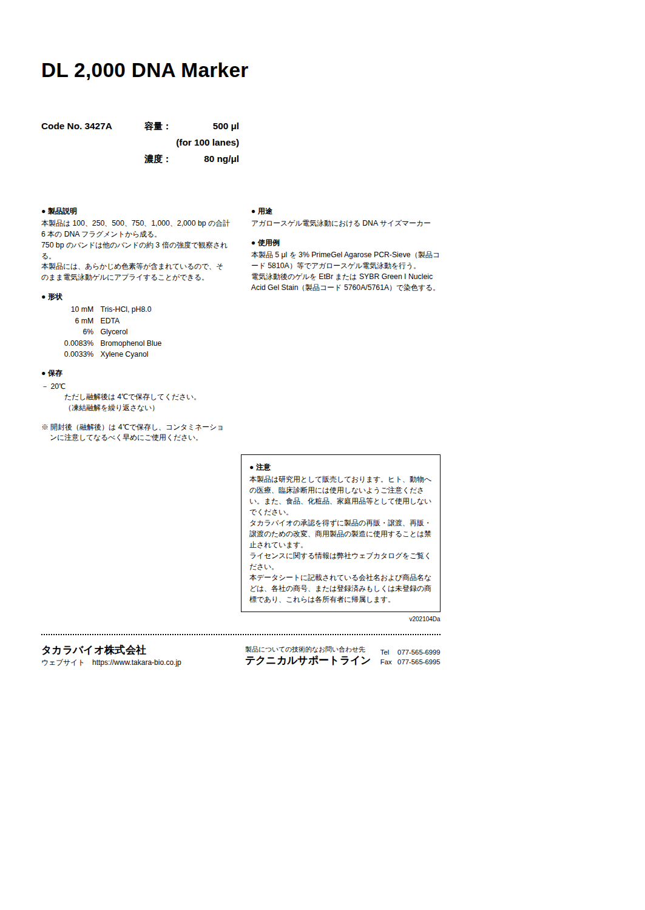DL 2,000 DNA Marker
| Code No. 3427A | 容量： | 500 μl |
| | | (for 100 lanes) |
| | 濃度： | 80 ng/μl |
製品説明
本製品は 100、250、500、750、1,000、2,000 bp の合計 6 本の DNA フラグメントから成る。
750 bp のバンドは他のバンドの約 3 倍の強度で観察される。
本製品には、あらかじめ色素等が含まれているので、そのまま電気泳動ゲルにアプライすることができる。
形状
| 10 mM | Tris-HCl, pH8.0 |
| 6 mM | EDTA |
| 6% | Glycerol |
| 0.0083% | Bromophenol Blue |
| 0.0033% | Xylene Cyanol |
保存
| － 20℃ |
ただし融解後は 4℃で保存してください。
（凍結融解を繰り返さない）
※ 開封後（融解後）は 4℃で保存し、コンタミネーションに注意してなるべく早めにご使用ください。
用途
アガロースゲル電気泳動における DNA サイズマーカー
使用例
本製品 5 μl を 3% PrimeGel Agarose PCR-Sieve（製品コード 5810A）等でアガロースゲル電気泳動を行う。
電気泳動後のゲルを EtBr または SYBR Green I Nucleic Acid Gel Stain（製品コード 5760A/5761A）で染色する。
注意
本製品は研究用として販売しております。ヒト、動物への医療、臨床診断用には使用しないようご注意ください。また、食品、化粧品、家庭用品等として使用しないでください。
タカラバイオの承認を得ずに製品の再販・譲渡、再販・譲渡のための改変、商用製品の製造に使用することは禁止されています。
ライセンスに関する情報は弊社ウェブカタログをご覧ください。
本データシートに記載されている会社名および商品名などは、各社の商号、または登録済みもしくは未登録の商標であり、これらは各所有者に帰属します。
v202104Da
タカラバイオ株式会社
ウェブサイト　https://www.takara-bio.co.jp
製品についての技術的なお問い合わせ先
テクニカルサポートライン
| Tel | 077-565-6999 |
| Fax | 077-565-6995 |